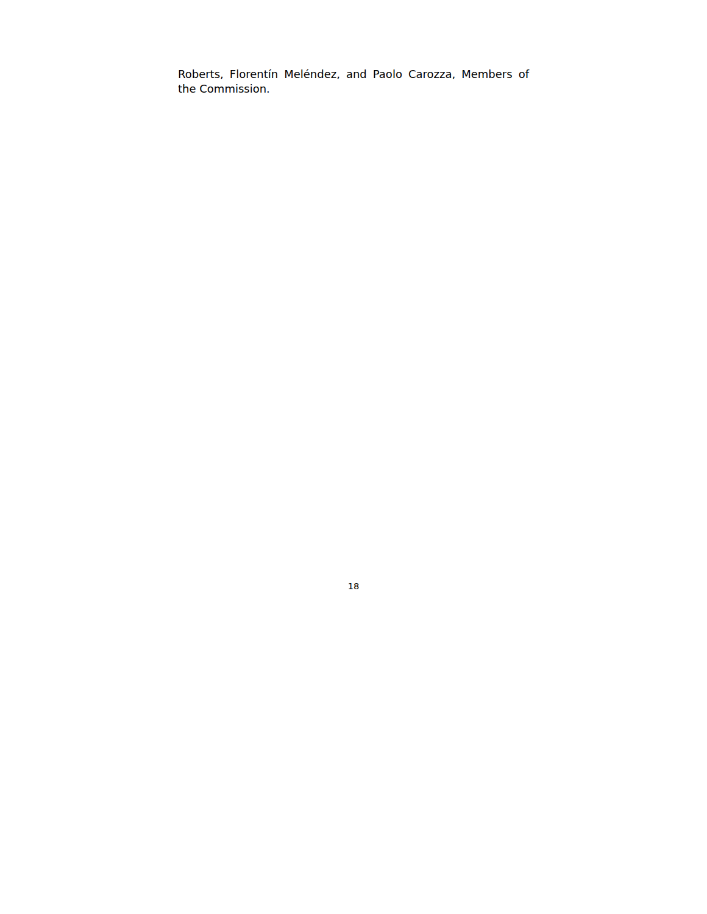Roberts, Florentín Meléndez, and Paolo Carozza, Members of the Commission.
18